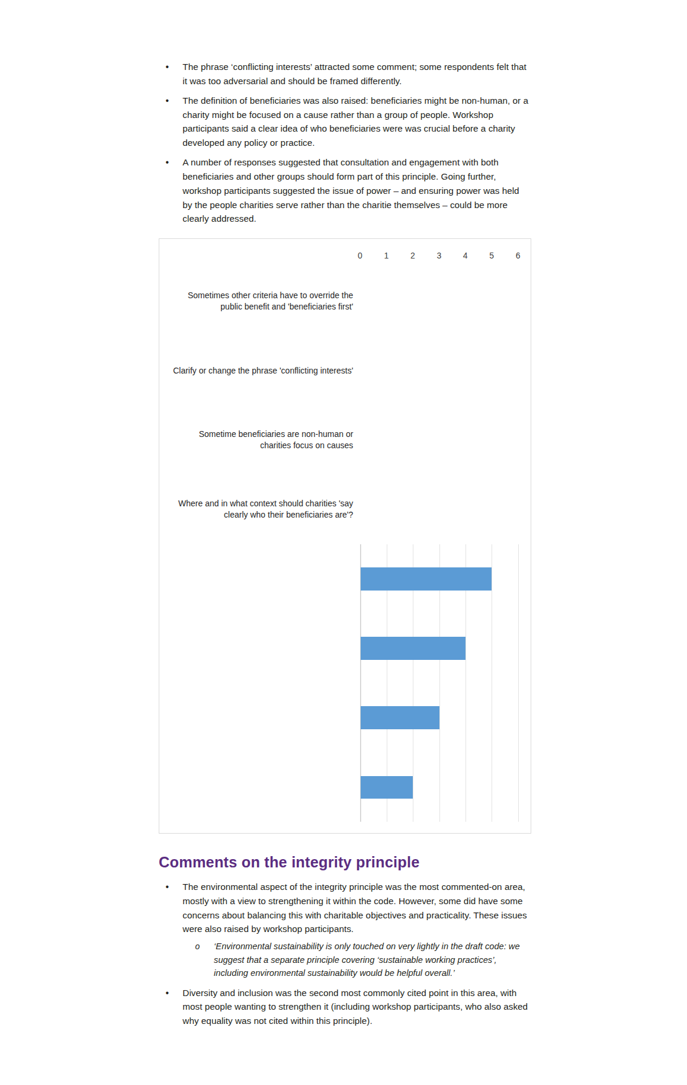The phrase ‘conflicting interests’ attracted some comment; some respondents felt that it was too adversarial and should be framed differently.
The definition of beneficiaries was also raised: beneficiaries might be non-human, or a charity might be focused on a cause rather than a group of people. Workshop participants said a clear idea of who beneficiaries were was crucial before a charity developed any policy or practice.
A number of responses suggested that consultation and engagement with both beneficiaries and other groups should form part of this principle. Going further, workshop participants suggested the issue of power – and ensuring power was held by the people charities serve rather than the charitie themselves – could be more clearly addressed.
Sometimes other criteria have to override the public benefit and 'beneficiaries first'
Clarify or change the phrase 'conflicting interests'
Sometime beneficiaries are non-human or charities focus on causes
Where and in what context should charities 'say clearly who their beneficiaries are'?
0 1 2 3 4 5 6
Comments on the integrity principle
The environmental aspect of the integrity principle was the most commented-on area, mostly with a view to strengthening it within the code. However, some did have some concerns about balancing this with charitable objectives and practicality. These issues were also raised by workshop participants.
‘Environmental sustainability is only touched on very lightly in the draft code: we suggest that a separate principle covering ‘sustainable working practices’, including environmental sustainability would be helpful overall.’
Diversity and inclusion was the second most commonly cited point in this area, with most people wanting to strengthen it (including workshop participants, who also asked why equality was not cited within this principle).